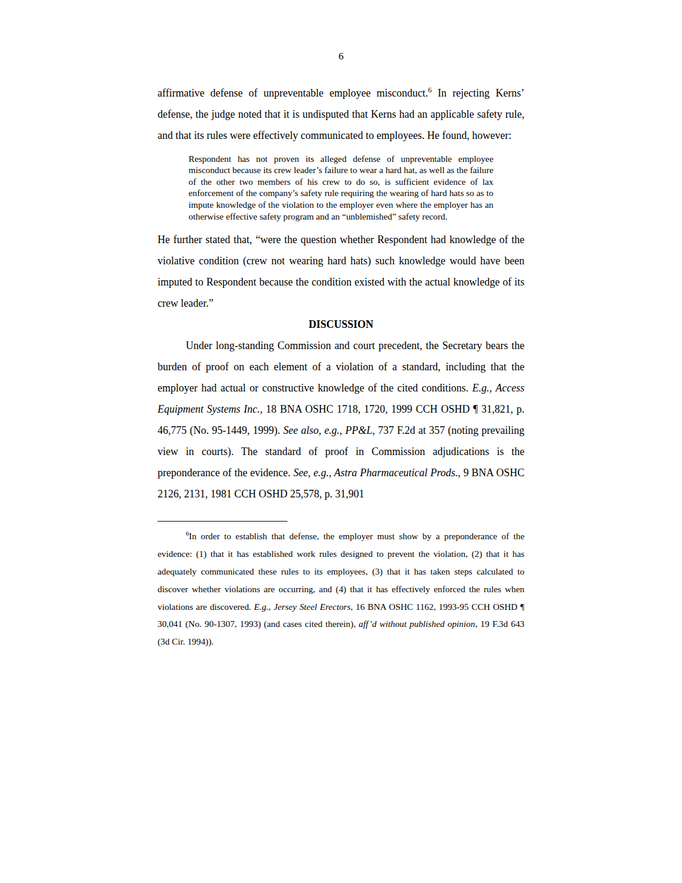6
affirmative defense of unpreventable employee misconduct.6 In rejecting Kerns’ defense, the judge noted that it is undisputed that Kerns had an applicable safety rule, and that its rules were effectively communicated to employees. He found, however:
Respondent has not proven its alleged defense of unpreventable employee misconduct because its crew leader’s failure to wear a hard hat, as well as the failure of the other two members of his crew to do so, is sufficient evidence of lax enforcement of the company’s safety rule requiring the wearing of hard hats so as to impute knowledge of the violation to the employer even where the employer has an otherwise effective safety program and an “unblemished” safety record.
He further stated that, “were the question whether Respondent had knowledge of the violative condition (crew not wearing hard hats) such knowledge would have been imputed to Respondent because the condition existed with the actual knowledge of its crew leader.”
DISCUSSION
Under long-standing Commission and court precedent, the Secretary bears the burden of proof on each element of a violation of a standard, including that the employer had actual or constructive knowledge of the cited conditions. E.g., Access Equipment Systems Inc., 18 BNA OSHC 1718, 1720, 1999 CCH OSHD ¶ 31,821, p. 46,775 (No. 95-1449, 1999). See also, e.g., PP&L, 737 F.2d at 357 (noting prevailing view in courts). The standard of proof in Commission adjudications is the preponderance of the evidence. See, e.g., Astra Pharmaceutical Prods., 9 BNA OSHC 2126, 2131, 1981 CCH OSHD 25,578, p. 31,901
6In order to establish that defense, the employer must show by a preponderance of the evidence: (1) that it has established work rules designed to prevent the violation, (2) that it has adequately communicated these rules to its employees, (3) that it has taken steps calculated to discover whether violations are occurring, and (4) that it has effectively enforced the rules when violations are discovered. E.g., Jersey Steel Erectors, 16 BNA OSHC 1162, 1993-95 CCH OSHD ¶ 30,041 (No. 90-1307, 1993) (and cases cited therein), aff’d without published opinion, 19 F.3d 643 (3d Cir. 1994)).